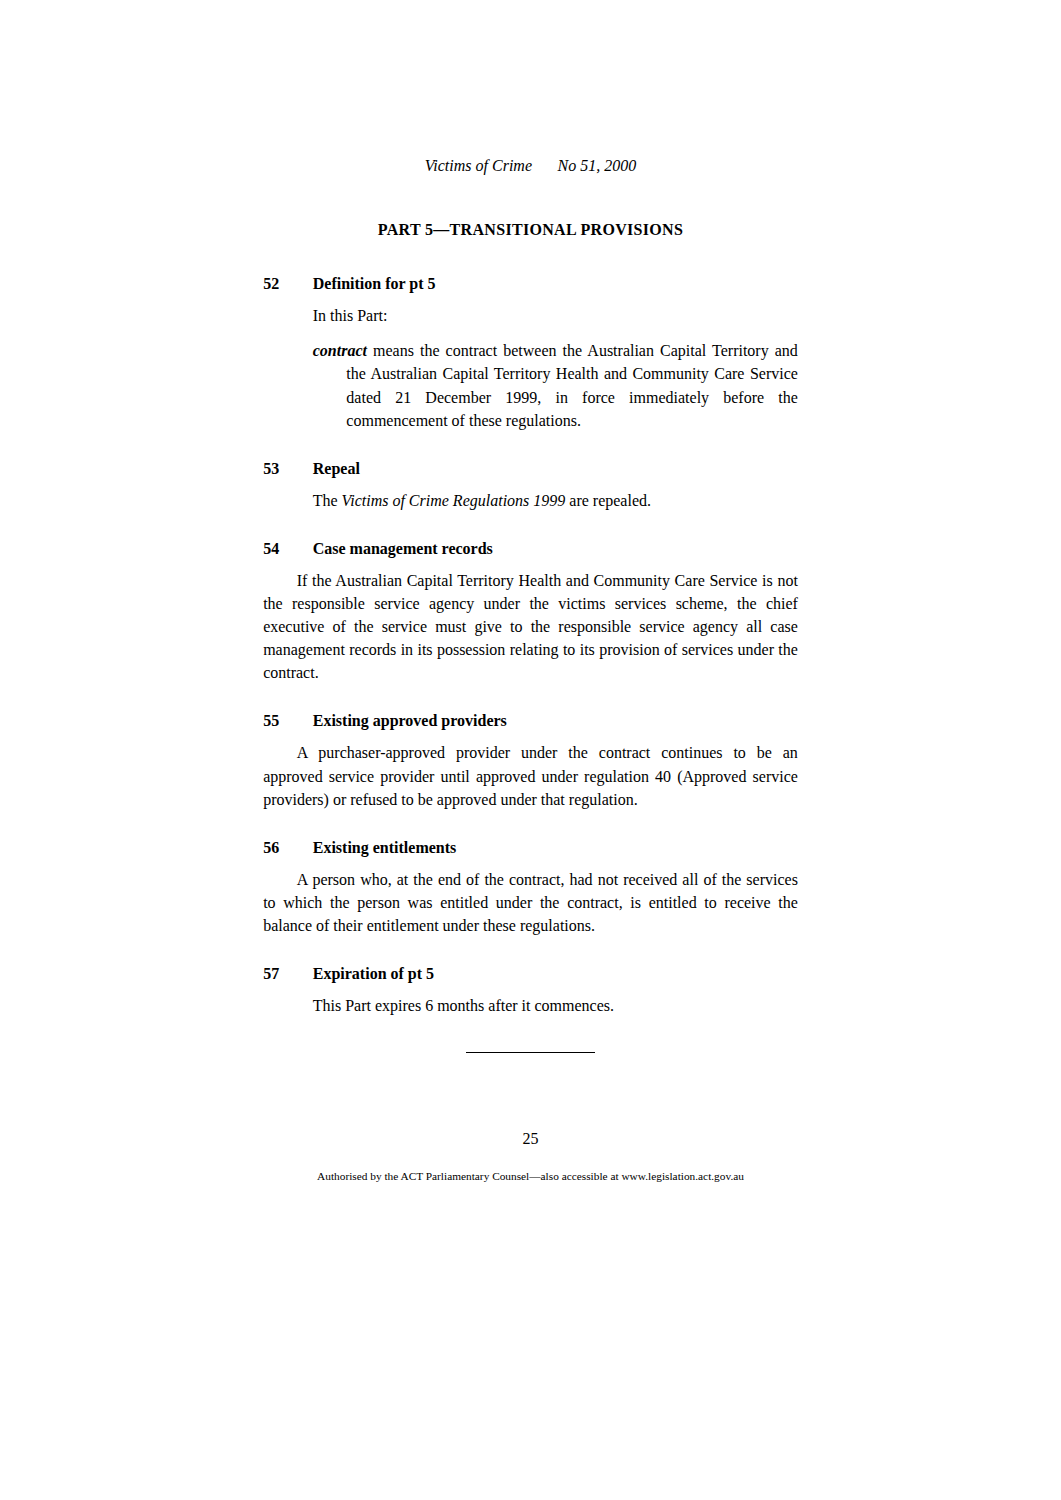Victims of Crime No 51, 2000
PART 5—TRANSITIONAL PROVISIONS
52 Definition for pt 5
In this Part:
contract means the contract between the Australian Capital Territory and the Australian Capital Territory Health and Community Care Service dated 21 December 1999, in force immediately before the commencement of these regulations.
53 Repeal
The Victims of Crime Regulations 1999 are repealed.
54 Case management records
If the Australian Capital Territory Health and Community Care Service is not the responsible service agency under the victims services scheme, the chief executive of the service must give to the responsible service agency all case management records in its possession relating to its provision of services under the contract.
55 Existing approved providers
A purchaser-approved provider under the contract continues to be an approved service provider until approved under regulation 40 (Approved service providers) or refused to be approved under that regulation.
56 Existing entitlements
A person who, at the end of the contract, had not received all of the services to which the person was entitled under the contract, is entitled to receive the balance of their entitlement under these regulations.
57 Expiration of pt 5
This Part expires 6 months after it commences.
25
Authorised by the ACT Parliamentary Counsel—also accessible at www.legislation.act.gov.au